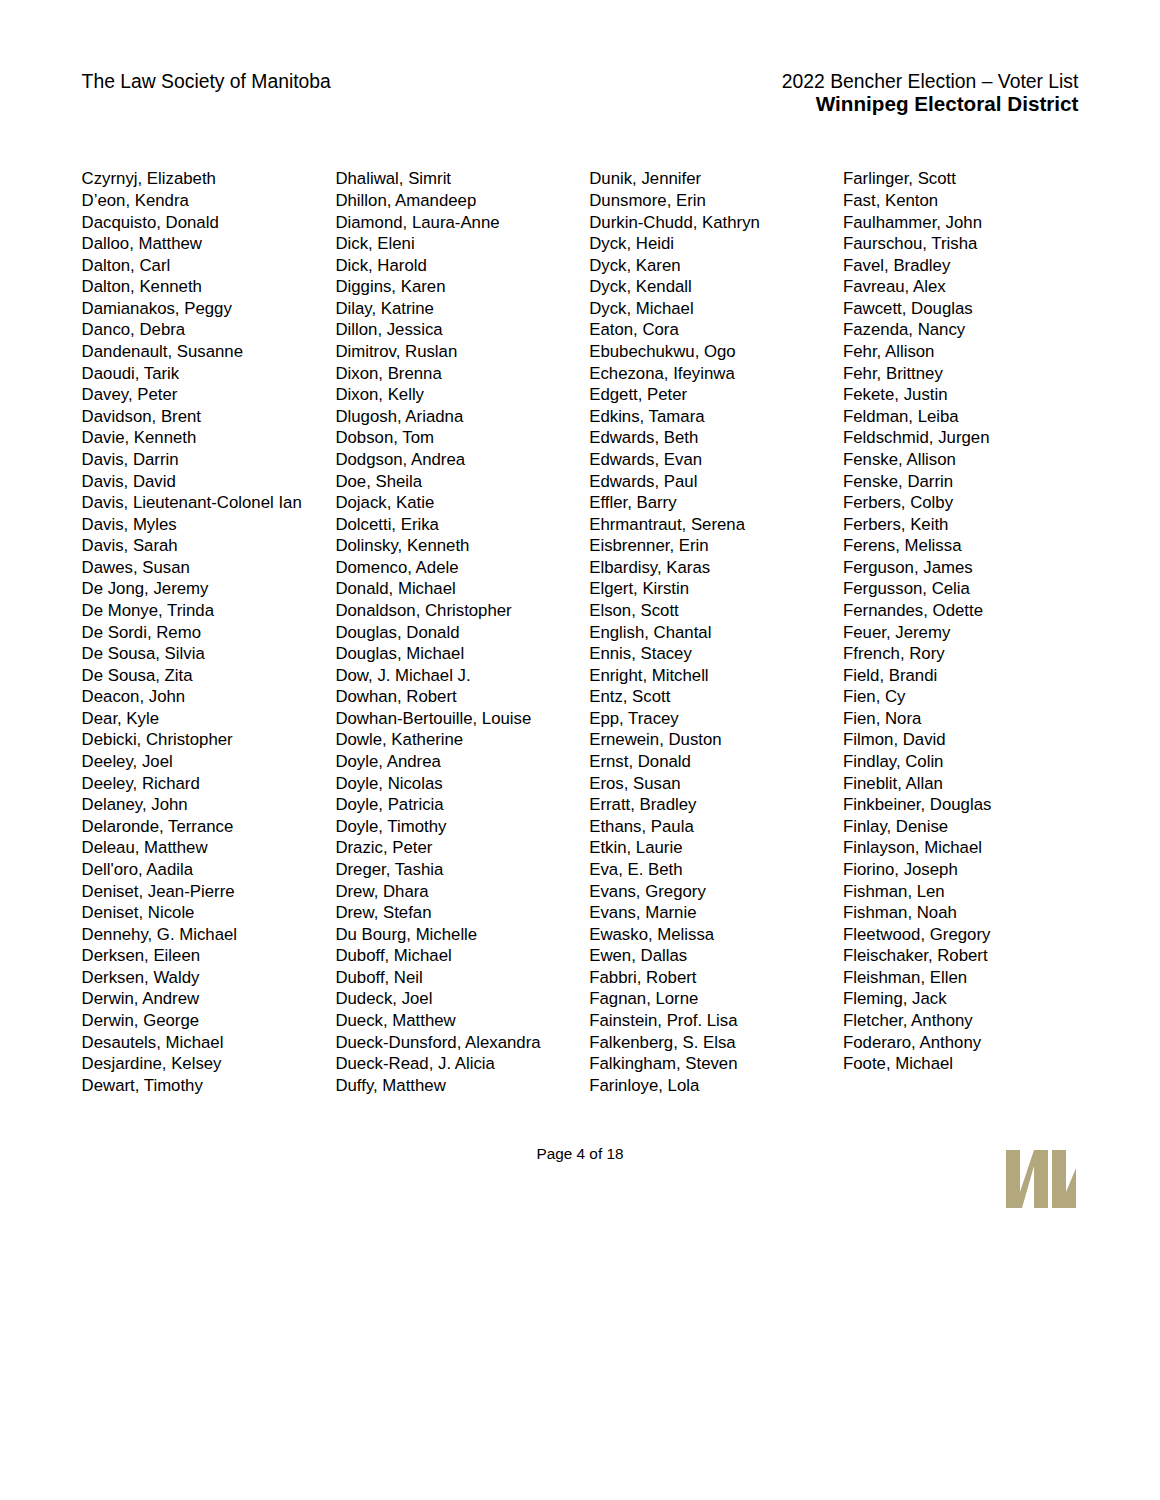The Law Society of Manitoba
2022 Bencher Election – Voter List Winnipeg Electoral District
Czyrnyj, Elizabeth
D’eon, Kendra
Dacquisto, Donald
Dalloo, Matthew
Dalton, Carl
Dalton, Kenneth
Damianakos, Peggy
Danco, Debra
Dandenault, Susanne
Daoudi, Tarik
Davey, Peter
Davidson, Brent
Davie, Kenneth
Davis, Darrin
Davis, David
Davis, Lieutenant-Colonel Ian
Davis, Myles
Davis, Sarah
Dawes, Susan
De Jong, Jeremy
De Monye, Trinda
De Sordi, Remo
De Sousa, Silvia
De Sousa, Zita
Deacon, John
Dear, Kyle
Debicki, Christopher
Deeley, Joel
Deeley, Richard
Delaney, John
Delaronde, Terrance
Deleau, Matthew
Dell'oro, Aadila
Deniset, Jean-Pierre
Deniset, Nicole
Dennehy, G. Michael
Derksen, Eileen
Derksen, Waldy
Derwin, Andrew
Derwin, George
Desautels, Michael
Desjardine, Kelsey
Dewart, Timothy
Dhaliwal, Simrit
Dhillon, Amandeep
Diamond, Laura-Anne
Dick, Eleni
Dick, Harold
Diggins, Karen
Dilay, Katrine
Dillon, Jessica
Dimitrov, Ruslan
Dixon, Brenna
Dixon, Kelly
Dlugosh, Ariadna
Dobson, Tom
Dodgson, Andrea
Doe, Sheila
Dojack, Katie
Dolcetti, Erika
Dolinsky, Kenneth
Domenco, Adele
Donald, Michael
Donaldson, Christopher
Douglas, Donald
Douglas, Michael
Dow, J. Michael J.
Dowhan, Robert
Dowhan-Bertouille, Louise
Dowle, Katherine
Doyle, Andrea
Doyle, Nicolas
Doyle, Patricia
Doyle, Timothy
Drazic, Peter
Dreger, Tashia
Drew, Dhara
Drew, Stefan
Du Bourg, Michelle
Duboff, Michael
Duboff, Neil
Dudeck, Joel
Dueck, Matthew
Dueck-Dunsford, Alexandra
Dueck-Read, J. Alicia
Duffy, Matthew
Dunik, Jennifer
Dunsmore, Erin
Durkin-Chudd, Kathryn
Dyck, Heidi
Dyck, Karen
Dyck, Kendall
Dyck, Michael
Eaton, Cora
Ebubechukwu, Ogo
Echezona, Ifeyinwa
Edgett, Peter
Edkins, Tamara
Edwards, Beth
Edwards, Evan
Edwards, Paul
Effler, Barry
Ehrmantraut, Serena
Eisbrenner, Erin
Elbardisy, Karas
Elgert, Kirstin
Elson, Scott
English, Chantal
Ennis, Stacey
Enright, Mitchell
Entz, Scott
Epp, Tracey
Ernewein, Duston
Ernst, Donald
Eros, Susan
Erratt, Bradley
Ethans, Paula
Etkin, Laurie
Eva, E. Beth
Evans, Gregory
Evans, Marnie
Ewasko, Melissa
Ewen, Dallas
Fabbri, Robert
Fagnan, Lorne
Fainstein, Prof. Lisa
Falkenberg, S. Elsa
Falkingham, Steven
Farinloye, Lola
Farlinger, Scott
Fast, Kenton
Faulhammer, John
Faurschou, Trisha
Favel, Bradley
Favreau, Alex
Fawcett, Douglas
Fazenda, Nancy
Fehr, Allison
Fehr, Brittney
Fekete, Justin
Feldman, Leiba
Feldschmid, Jurgen
Fenske, Allison
Fenske, Darrin
Ferbers, Colby
Ferbers, Keith
Ferens, Melissa
Ferguson, James
Fergusson, Celia
Fernandes, Odette
Feuer, Jeremy
Ffrench, Rory
Field, Brandi
Fien, Cy
Fien, Nora
Filmon, David
Findlay, Colin
Fineblit, Allan
Finkbeiner, Douglas
Finlay, Denise
Finlayson, Michael
Fiorino, Joseph
Fishman, Len
Fishman, Noah
Fleetwood, Gregory
Fleischaker, Robert
Fleishman, Ellen
Fleming, Jack
Fletcher, Anthony
Foderaro, Anthony
Foote, Michael
Page 4 of 18